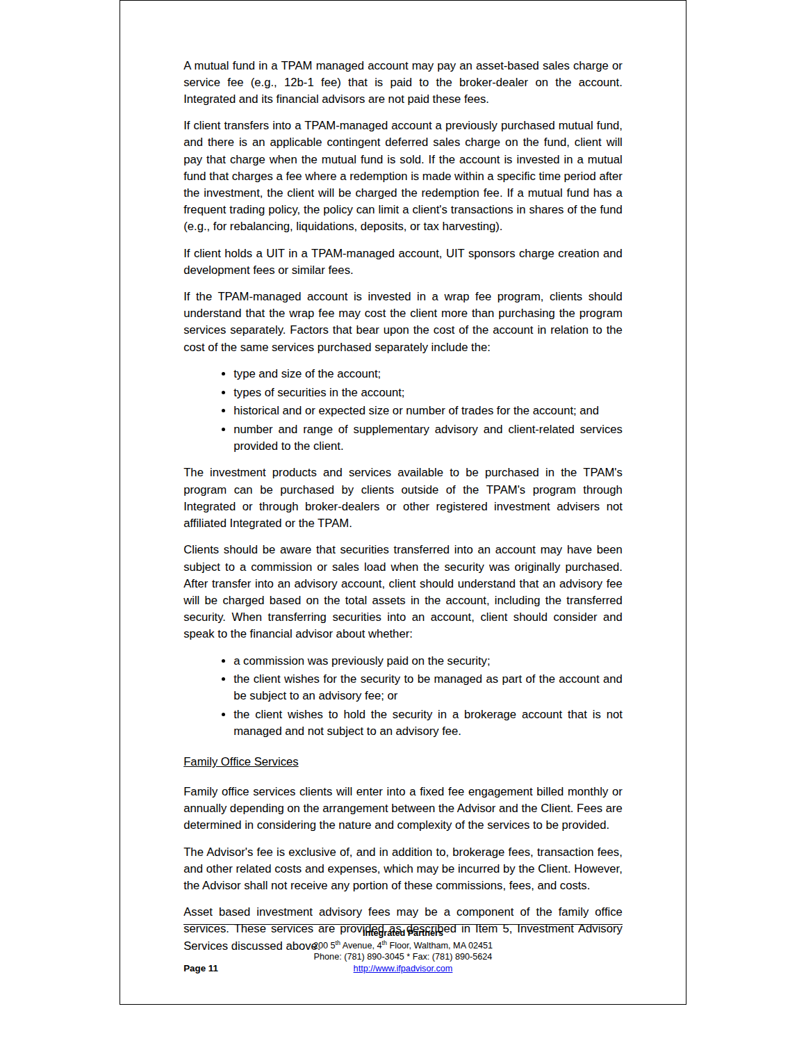A mutual fund in a TPAM managed account may pay an asset-based sales charge or service fee (e.g., 12b-1 fee) that is paid to the broker-dealer on the account. Integrated and its financial advisors are not paid these fees.
If client transfers into a TPAM-managed account a previously purchased mutual fund, and there is an applicable contingent deferred sales charge on the fund, client will pay that charge when the mutual fund is sold. If the account is invested in a mutual fund that charges a fee where a redemption is made within a specific time period after the investment, the client will be charged the redemption fee. If a mutual fund has a frequent trading policy, the policy can limit a client's transactions in shares of the fund (e.g., for rebalancing, liquidations, deposits, or tax harvesting).
If client holds a UIT in a TPAM-managed account, UIT sponsors charge creation and development fees or similar fees.
If the TPAM-managed account is invested in a wrap fee program, clients should understand that the wrap fee may cost the client more than purchasing the program services separately. Factors that bear upon the cost of the account in relation to the cost of the same services purchased separately include the:
type and size of the account;
types of securities in the account;
historical and or expected size or number of trades for the account; and
number and range of supplementary advisory and client-related services provided to the client.
The investment products and services available to be purchased in the TPAM's program can be purchased by clients outside of the TPAM's program through Integrated or through broker-dealers or other registered investment advisers not affiliated Integrated or the TPAM.
Clients should be aware that securities transferred into an account may have been subject to a commission or sales load when the security was originally purchased. After transfer into an advisory account, client should understand that an advisory fee will be charged based on the total assets in the account, including the transferred security. When transferring securities into an account, client should consider and speak to the financial advisor about whether:
a commission was previously paid on the security;
the client wishes for the security to be managed as part of the account and be subject to an advisory fee; or
the client wishes to hold the security in a brokerage account that is not managed and not subject to an advisory fee.
Family Office Services
Family office services clients will enter into a fixed fee engagement billed monthly or annually depending on the arrangement between the Advisor and the Client. Fees are determined in considering the nature and complexity of the services to be provided.
The Advisor's fee is exclusive of, and in addition to, brokerage fees, transaction fees, and other related costs and expenses, which may be incurred by the Client. However, the Advisor shall not receive any portion of these commissions, fees, and costs.
Asset based investment advisory fees may be a component of the family office services. These services are provided as described in Item 5, Investment Advisory Services discussed above.
Page 11
Integrated Partners
200 5th Avenue, 4th Floor, Waltham, MA 02451
Phone: (781) 890-3045 * Fax: (781) 890-5624
http://www.ifpadvisor.com